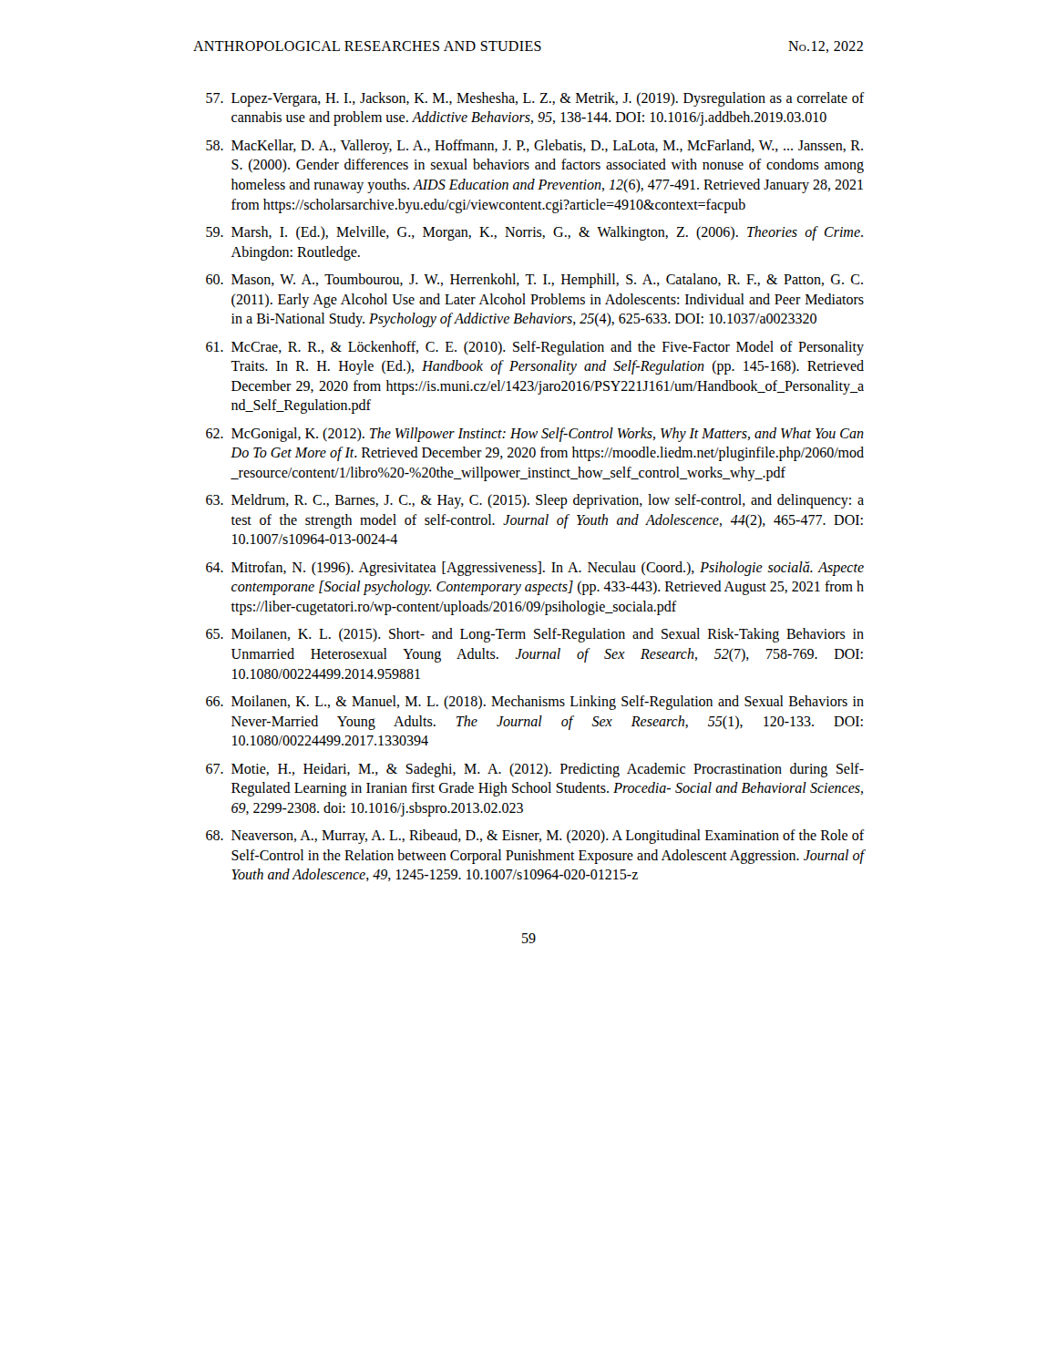Anthropological Researches and Studies No.12, 2022
Lopez-Vergara, H. I., Jackson, K. M., Meshesha, L. Z., & Metrik, J. (2019). Dysregulation as a correlate of cannabis use and problem use. Addictive Behaviors, 95, 138-144. DOI: 10.1016/j.addbeh.2019.03.010
MacKellar, D. A., Valleroy, L. A., Hoffmann, J. P., Glebatis, D., LaLota, M., McFarland, W., ... Janssen, R. S. (2000). Gender differences in sexual behaviors and factors associated with nonuse of condoms among homeless and runaway youths. AIDS Education and Prevention, 12(6), 477-491. Retrieved January 28, 2021 from https://scholarsarchive.byu.edu/cgi/viewcontent.cgi?article=4910&context=facpub
Marsh, I. (Ed.), Melville, G., Morgan, K., Norris, G., & Walkington, Z. (2006). Theories of Crime. Abingdon: Routledge.
Mason, W. A., Toumbourou, J. W., Herrenkohl, T. I., Hemphill, S. A., Catalano, R. F., & Patton, G. C. (2011). Early Age Alcohol Use and Later Alcohol Problems in Adolescents: Individual and Peer Mediators in a Bi-National Study. Psychology of Addictive Behaviors, 25(4), 625-633. DOI: 10.1037/a0023320
McCrae, R. R., & Löckenhoff, C. E. (2010). Self-Regulation and the Five-Factor Model of Personality Traits. In R. H. Hoyle (Ed.), Handbook of Personality and Self-Regulation (pp. 145-168). Retrieved December 29, 2020 from https://is.muni.cz/el/1423/jaro2016/PSY221J161/um/Handbook_of_Personality_and_Self_Regulation.pdf
McGonigal, K. (2012). The Willpower Instinct: How Self-Control Works, Why It Matters, and What You Can Do To Get More of It. Retrieved December 29, 2020 from https://moodle.liedm.net/pluginfile.php/2060/mod_resource/content/1/libro%20-%20the_willpower_instinct_how_self_control_works_why_.pdf
Meldrum, R. C., Barnes, J. C., & Hay, C. (2015). Sleep deprivation, low self-control, and delinquency: a test of the strength model of self-control. Journal of Youth and Adolescence, 44(2), 465-477. DOI: 10.1007/s10964-013-0024-4
Mitrofan, N. (1996). Agresivitatea [Aggressiveness]. In A. Neculau (Coord.), Psihologie socială. Aspecte contemporane [Social psychology. Contemporary aspects] (pp. 433-443). Retrieved August 25, 2021 from https://liber-cugetatori.ro/wp-content/uploads/2016/09/psihologie_sociala.pdf
Moilanen, K. L. (2015). Short- and Long-Term Self-Regulation and Sexual Risk-Taking Behaviors in Unmarried Heterosexual Young Adults. Journal of Sex Research, 52(7), 758-769. DOI: 10.1080/00224499.2014.959881
Moilanen, K. L., & Manuel, M. L. (2018). Mechanisms Linking Self-Regulation and Sexual Behaviors in Never-Married Young Adults. The Journal of Sex Research, 55(1), 120-133. DOI: 10.1080/00224499.2017.1330394
Motie, H., Heidari, M., & Sadeghi, M. A. (2012). Predicting Academic Procrastination during Self-Regulated Learning in Iranian first Grade High School Students. Procedia- Social and Behavioral Sciences, 69, 2299-2308. doi: 10.1016/j.sbspro.2013.02.023
Neaverson, A., Murray, A. L., Ribeaud, D., & Eisner, M. (2020). A Longitudinal Examination of the Role of Self-Control in the Relation between Corporal Punishment Exposure and Adolescent Aggression. Journal of Youth and Adolescence, 49, 1245-1259. 10.1007/s10964-020-01215-z
59